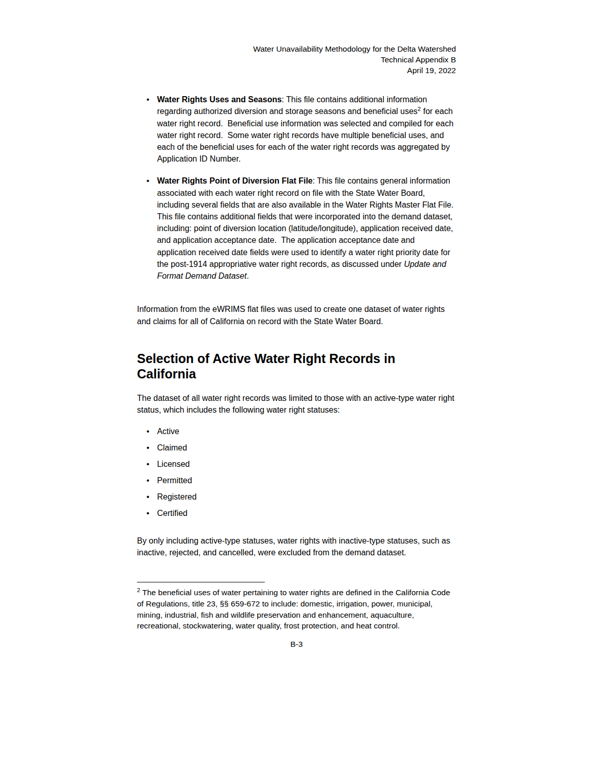Water Unavailability Methodology for the Delta Watershed
Technical Appendix B
April 19, 2022
Water Rights Uses and Seasons: This file contains additional information regarding authorized diversion and storage seasons and beneficial uses2 for each water right record. Beneficial use information was selected and compiled for each water right record. Some water right records have multiple beneficial uses, and each of the beneficial uses for each of the water right records was aggregated by Application ID Number.
Water Rights Point of Diversion Flat File: This file contains general information associated with each water right record on file with the State Water Board, including several fields that are also available in the Water Rights Master Flat File. This file contains additional fields that were incorporated into the demand dataset, including: point of diversion location (latitude/longitude), application received date, and application acceptance date. The application acceptance date and application received date fields were used to identify a water right priority date for the post-1914 appropriative water right records, as discussed under Update and Format Demand Dataset.
Information from the eWRIMS flat files was used to create one dataset of water rights and claims for all of California on record with the State Water Board.
Selection of Active Water Right Records in California
The dataset of all water right records was limited to those with an active-type water right status, which includes the following water right statuses:
Active
Claimed
Licensed
Permitted
Registered
Certified
By only including active-type statuses, water rights with inactive-type statuses, such as inactive, rejected, and cancelled, were excluded from the demand dataset.
2 The beneficial uses of water pertaining to water rights are defined in the California Code of Regulations, title 23, §§ 659-672 to include: domestic, irrigation, power, municipal, mining, industrial, fish and wildlife preservation and enhancement, aquaculture, recreational, stockwatering, water quality, frost protection, and heat control.
B-3